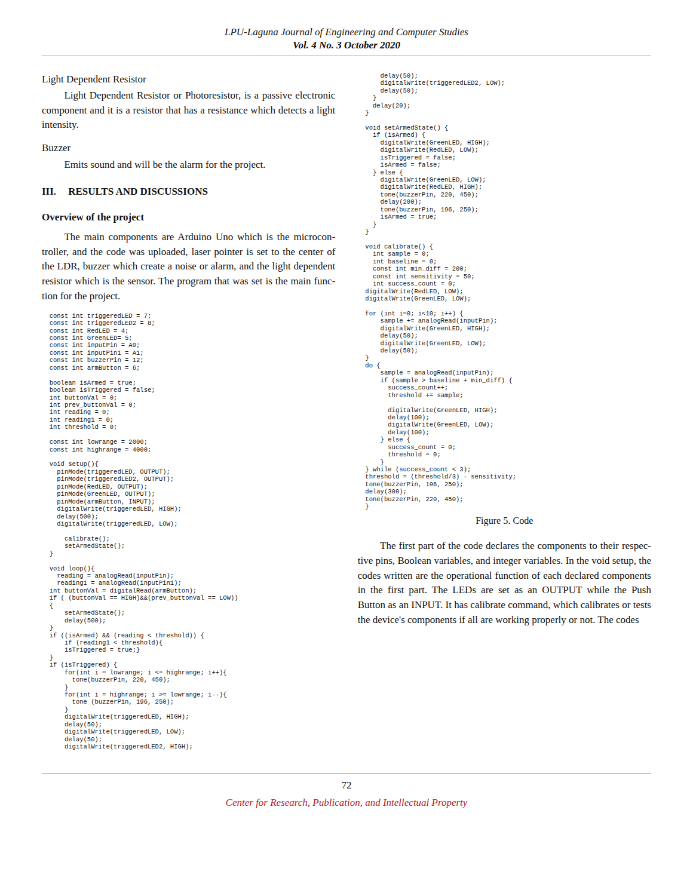LPU-Laguna Journal of Engineering and Computer Studies Vol. 4 No. 3 October 2020
Light Dependent Resistor
Light Dependent Resistor or Photoresistor, is a passive electronic component and it is a resistor that has a resistance which detects a light intensity.
Buzzer
Emits sound and will be the alarm for the project.
III. RESULTS AND DISCUSSIONS
Overview of the project
The main components are Arduino Uno which is the microcontroller, and the code was uploaded, laser pointer is set to the center of the LDR, buzzer which create a noise or alarm, and the light dependent resistor which is the sensor. The program that was set is the main function for the project.
const int triggeredLED = 7;
const int triggeredLED2 = 8;
const int RedLED = 4;
const int GreenLED= 5;
const int inputPin = A0;
const int inputPin1 = A1;
const int buzzerPin = 12;
const int armButton = 6;

boolean isArmed = true;
boolean isTriggered = false;
int buttonVal = 0;
int prev_buttonVal = 0;
int reading = 0;
int reading1 = 0;
int threshold = 0;

const int lowrange = 2000;
const int highrange = 4000;

void setup(){
  pinMode(triggeredLED, OUTPUT);
  pinMode(triggeredLED2, OUTPUT);
  pinMode(RedLED, OUTPUT);
  pinMode(GreenLED, OUTPUT);
  pinMode(armButton, INPUT);
  digitalWrite(triggeredLED, HIGH);
  delay(500);
  digitalWrite(triggeredLED, LOW);

    calibrate();
    setArmedState();
}

void loop(){
  reading = analogRead(inputPin);
  reading1 = analogRead(inputPin1);
int buttonVal = digitalRead(armButton);
if ( (buttonVal == HIGH)&&(prev_buttonVal == LOW))
{
    setArmedState();
    delay(500);
}
if ((isArmed) && (reading < threshold)) {
    if (reading1 < threshold){
    isTriggered = true;}
}
if (isTriggered) {
    for(int i = lowrange; i <= highrange; i++){
      tone(buzzerPin, 220, 450);
    }
    for(int i = highrange; i >= lowrange; i--){
      tone (buzzerPin, 196, 250);
    }
    digitalWrite(triggeredLED, HIGH);
    delay(50);
    digitalWrite(triggeredLED, LOW);
    delay(50);
    digitalWrite(triggeredLED2, HIGH);
    delay(50);
    digitalWrite(triggeredLED2, LOW);
    delay(50);
  }
  delay(20);
}

void setArmedState() {
  if (isArmed) {
    digitalWrite(GreenLED, HIGH);
    digitalWrite(RedLED, LOW);
    isTriggered = false;
    isArmed = false;
  } else {
    digitalWrite(GreenLED, LOW);
    digitalWrite(RedLED, HIGH);
    tone(buzzerPin, 220, 450);
    delay(200);
    tone(buzzerPin, 196, 250);
    isArmed = true;
  }
}

void calibrate() {
  int sample = 0;
  int baseline = 0;
  const int min_diff = 200;
  const int sensitivity = 50;
  int success_count = 0;
digitalWrite(RedLED, LOW);
digitalWrite(GreenLED, LOW);

for (int i=0; i<10; i++) {
    sample += analogRead(inputPin);
    digitalWrite(GreenLED, HIGH);
    delay(50);
    digitalWrite(GreenLED, LOW);
    delay(50);
}
do {
    sample = analogRead(inputPin);
    if (sample > baseline + min_diff) {
      success_count++;
      threshold += sample;

      digitalWrite(GreenLED, HIGH);
      delay(100);
      digitalWrite(GreenLED, LOW);
      delay(100);
    } else {
      success_count = 0;
      threshold = 0;
    }
} while (success_count < 3);
threshold = (threshold/3) - sensitivity;
tone(buzzerPin, 196, 250);
delay(300);
tone(buzzerPin, 220, 450);
}
Figure 5. Code
The first part of the code declares the components to their respective pins, Boolean variables, and integer variables. In the void setup, the codes written are the operational function of each declared components in the first part. The LEDs are set as an OUTPUT while the Push Button as an INPUT. It has calibrate command, which calibrates or tests the device's components if all are working properly or not. The codes
72 Center for Research, Publication, and Intellectual Property